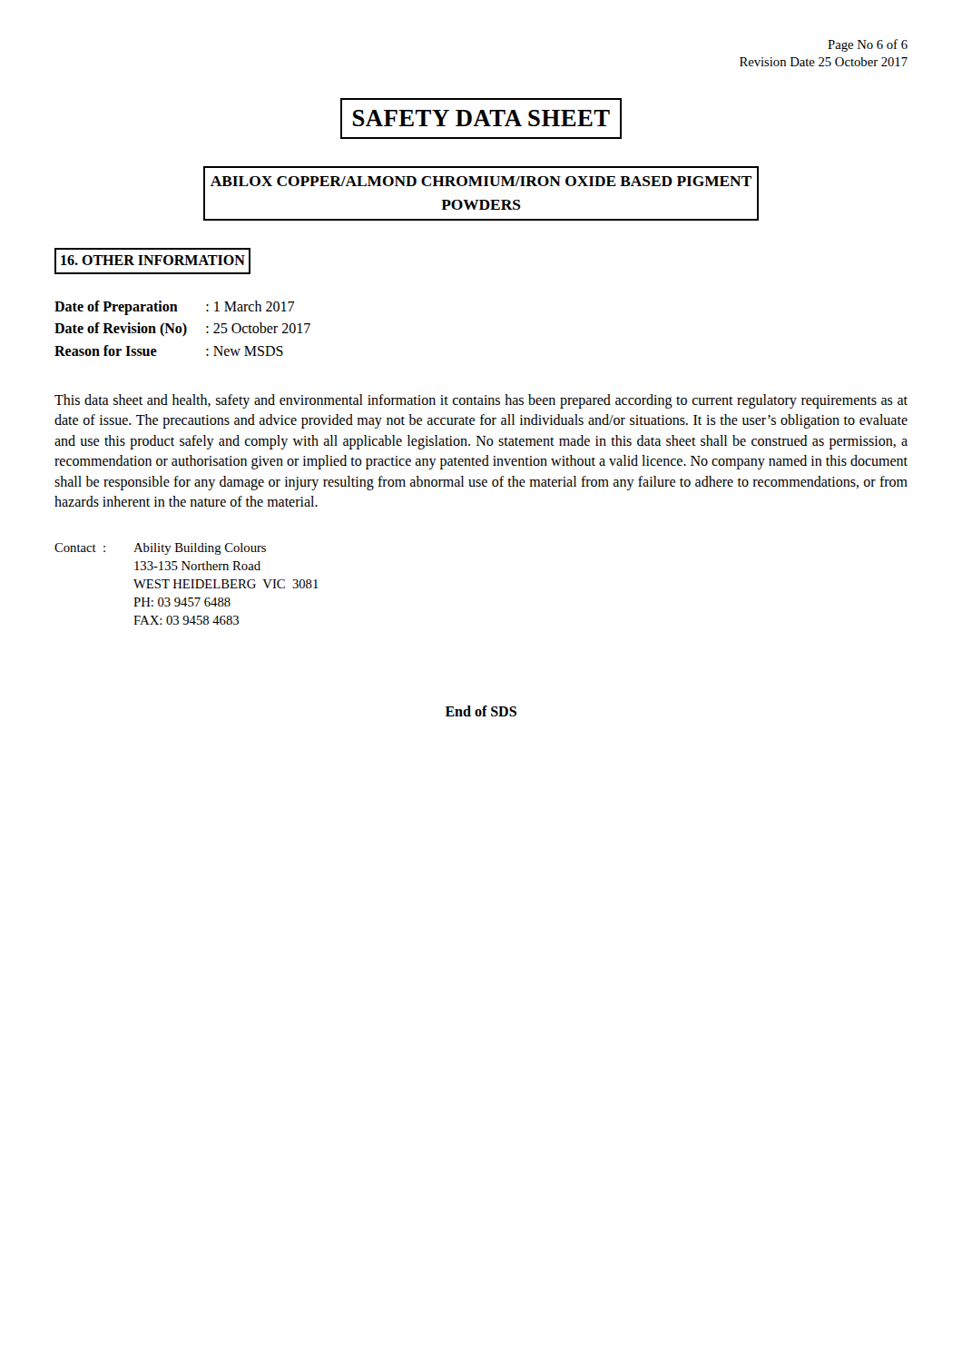Page No 6 of 6
Revision Date 25 October 2017
SAFETY DATA SHEET
ABILOX COPPER/ALMOND CHROMIUM/IRON OXIDE BASED PIGMENT
POWDERS
16. OTHER INFORMATION
| Date of Preparation | : 1 March 2017 |
| Date of Revision (No) | : 25 October 2017 |
| Reason for Issue | : New MSDS |
This data sheet and health, safety and environmental information it contains has been prepared according to current regulatory requirements as at date of issue. The precautions and advice provided may not be accurate for all individuals and/or situations. It is the user’s obligation to evaluate and use this product safely and comply with all applicable legislation. No statement made in this data sheet shall be construed as permission, a recommendation or authorisation given or implied to practice any patented invention without a valid licence. No company named in this document shall be responsible for any damage or injury resulting from abnormal use of the material from any failure to adhere to recommendations, or from hazards inherent in the nature of the material.
| Contact : | Ability Building Colours 133-135 Northern Road WEST HEIDELBERG VIC 3081 PH: 03 9457 6488 FAX: 03 9458 4683 |
End of SDS